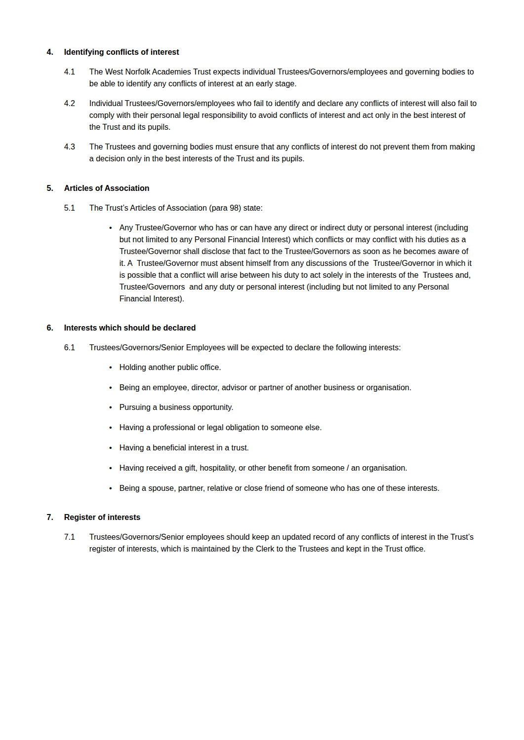4. Identifying conflicts of interest
4.1
The West Norfolk Academies Trust expects individual Trustees/Governors/employees and governing bodies to be able to identify any conflicts of interest at an early stage.
4.2
Individual Trustees/Governors/employees who fail to identify and declare any conflicts of interest will also fail to comply with their personal legal responsibility to avoid conflicts of interest and act only in the best interest of the Trust and its pupils.
4.3
The Trustees and governing bodies must ensure that any conflicts of interest do not prevent them from making a decision only in the best interests of the Trust and its pupils.
5. Articles of Association
5.1
The Trust’s Articles of Association (para 98) state:
Any Trustee/Governor who has or can have any direct or indirect duty or personal interest (including but not limited to any Personal Financial Interest) which conflicts or may conflict with his duties as a Trustee/Governor shall disclose that fact to the Trustee/Governors as soon as he becomes aware of it. A Trustee/Governor must absent himself from any discussions of the Trustee/Governor in which it is possible that a conflict will arise between his duty to act solely in the interests of the Trustees and, Trustee/Governors and any duty or personal interest (including but not limited to any Personal Financial Interest).
6. Interests which should be declared
6.1
Trustees/Governors/Senior Employees will be expected to declare the following interests:
Holding another public office.
Being an employee, director, advisor or partner of another business or organisation.
Pursuing a business opportunity.
Having a professional or legal obligation to someone else.
Having a beneficial interest in a trust.
Having received a gift, hospitality, or other benefit from someone / an organisation.
Being a spouse, partner, relative or close friend of someone who has one of these interests.
7. Register of interests
7.1
Trustees/Governors/Senior employees should keep an updated record of any conflicts of interest in the Trust’s register of interests, which is maintained by the Clerk to the Trustees and kept in the Trust office.